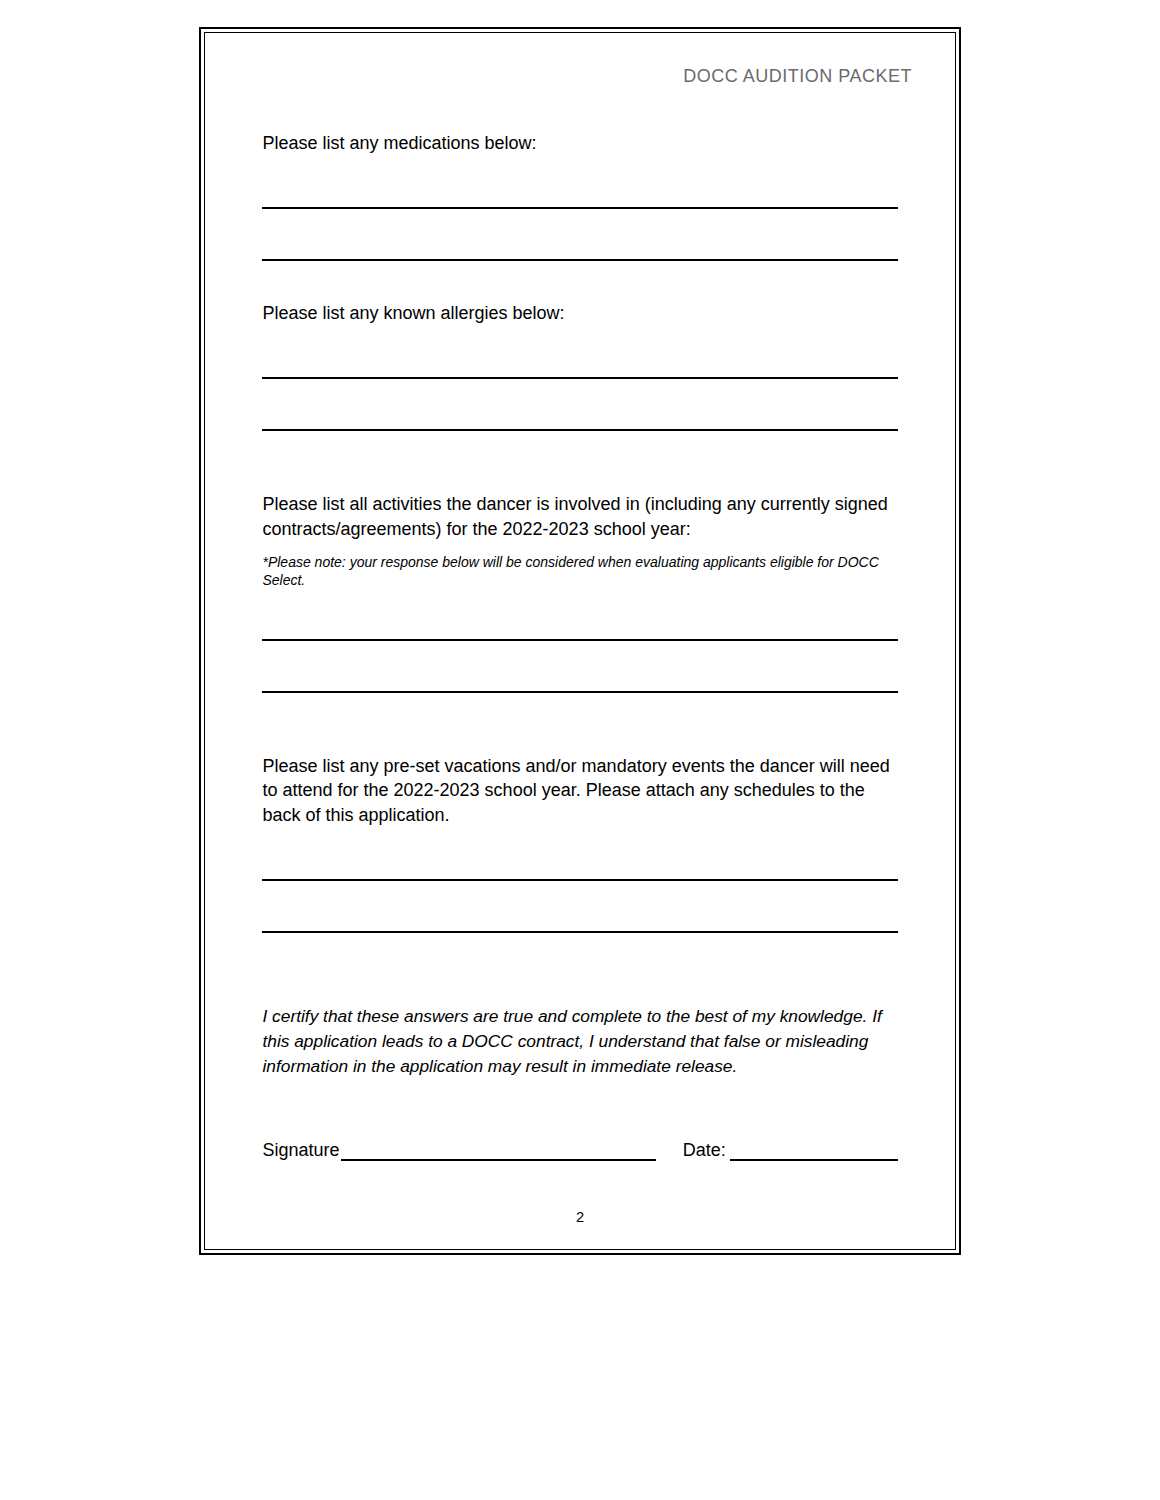DOCC AUDITION PACKET
Please list any medications below:
Please list any known allergies below:
Please list all activities the dancer is involved in (including any currently signed contracts/agreements) for the 2022-2023 school year:
*Please note: your response below will be considered when evaluating applicants eligible for DOCC Select.
Please list any pre-set vacations and/or mandatory events the dancer will need to attend for the 2022-2023 school year. Please attach any schedules to the back of this application.
I certify that these answers are true and complete to the best of my knowledge. If this application leads to a DOCC contract, I understand that false or misleading information in the application may result in immediate release.
Signature Date:
2